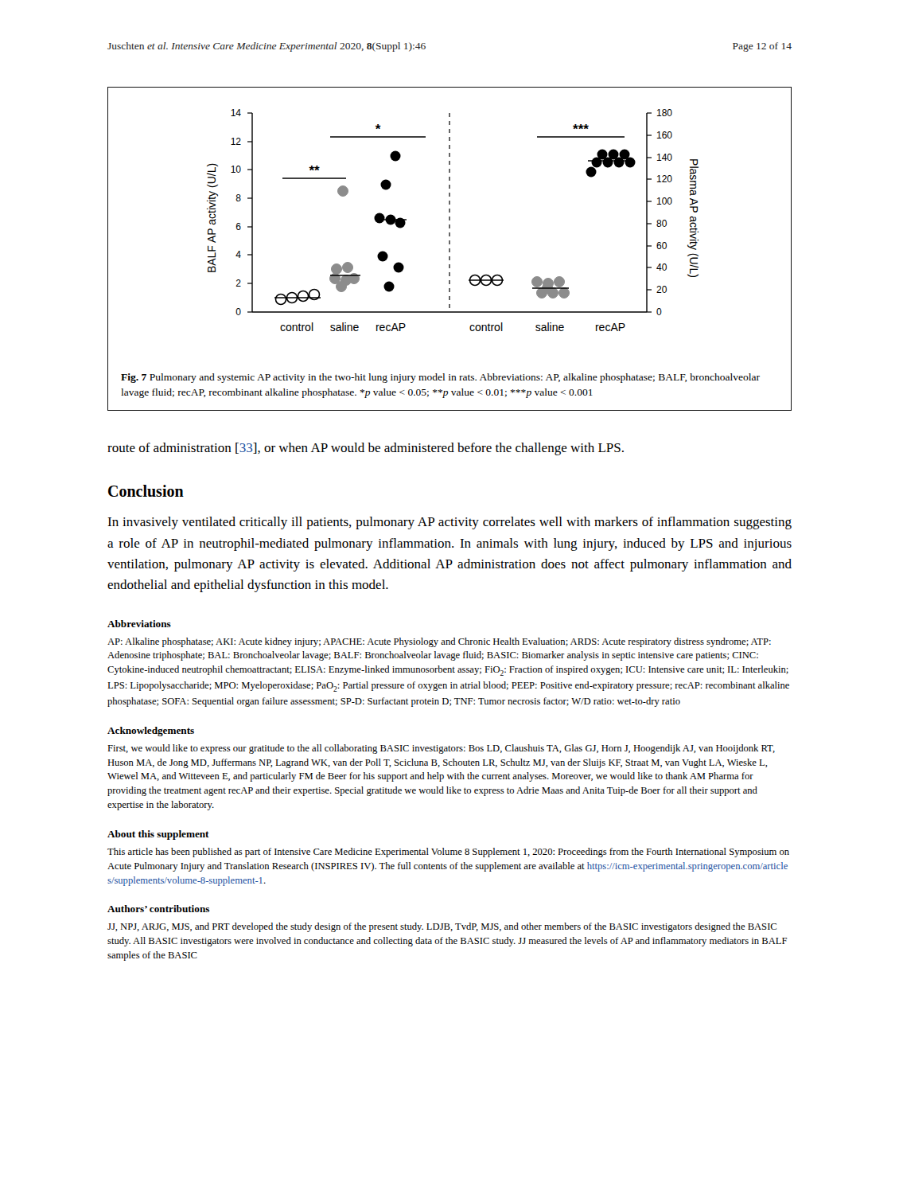Juschten et al. Intensive Care Medicine Experimental 2020, 8(Suppl 1):46
Page 12 of 14
0 2 4 6 8 10 12 14 0 20 40 60 80 100 120 140 160 180 BALF AP activity (U/L) Plasma AP activity (U/L) ** * *** control saline recAP control saline recAP
Fig. 7 Pulmonary and systemic AP activity in the two-hit lung injury model in rats. Abbreviations: AP, alkaline phosphatase; BALF, bronchoalveolar lavage fluid; recAP, recombinant alkaline phosphatase. *p value < 0.05; **p value < 0.01; ***p value < 0.001
route of administration [33], or when AP would be administered before the challenge with LPS.
Conclusion
In invasively ventilated critically ill patients, pulmonary AP activity correlates well with markers of inflammation suggesting a role of AP in neutrophil-mediated pulmonary inflammation. In animals with lung injury, induced by LPS and injurious ventilation, pulmonary AP activity is elevated. Additional AP administration does not affect pulmonary inflammation and endothelial and epithelial dysfunction in this model.
Abbreviations
AP: Alkaline phosphatase; AKI: Acute kidney injury; APACHE: Acute Physiology and Chronic Health Evaluation; ARDS: Acute respiratory distress syndrome; ATP: Adenosine triphosphate; BAL: Bronchoalveolar lavage; BALF: Bronchoalveolar lavage fluid; BASIC: Biomarker analysis in septic intensive care patients; CINC: Cytokine-induced neutrophil chemoattractant; ELISA: Enzyme-linked immunosorbent assay; FiO2: Fraction of inspired oxygen; ICU: Intensive care unit; IL: Interleukin; LPS: Lipopolysaccharide; MPO: Myeloperoxidase; PaO2: Partial pressure of oxygen in atrial blood; PEEP: Positive end-expiratory pressure; recAP: recombinant alkaline phosphatase; SOFA: Sequential organ failure assessment; SP-D: Surfactant protein D; TNF: Tumor necrosis factor; W/D ratio: wet-to-dry ratio
Acknowledgements
First, we would like to express our gratitude to the all collaborating BASIC investigators: Bos LD, Claushuis TA, Glas GJ, Horn J, Hoogendijk AJ, van Hooijdonk RT, Huson MA, de Jong MD, Juffermans NP, Lagrand WK, van der Poll T, Scicluna B, Schouten LR, Schultz MJ, van der Sluijs KF, Straat M, van Vught LA, Wieske L, Wiewel MA, and Witteveen E, and particularly FM de Beer for his support and help with the current analyses. Moreover, we would like to thank AM Pharma for providing the treatment agent recAP and their expertise. Special gratitude we would like to express to Adrie Maas and Anita Tuip-de Boer for all their support and expertise in the laboratory.
About this supplement
This article has been published as part of Intensive Care Medicine Experimental Volume 8 Supplement 1, 2020: Proceedings from the Fourth International Symposium on Acute Pulmonary Injury and Translation Research (INSPIRES IV). The full contents of the supplement are available at https://icm-experimental.springeropen.com/articles/supplements/volume-8-supplement-1.
Authors’ contributions
JJ, NPJ, ARJG, MJS, and PRT developed the study design of the present study. LDJB, TvdP, MJS, and other members of the BASIC investigators designed the BASIC study. All BASIC investigators were involved in conductance and collecting data of the BASIC study. JJ measured the levels of AP and inflammatory mediators in BALF samples of the BASIC